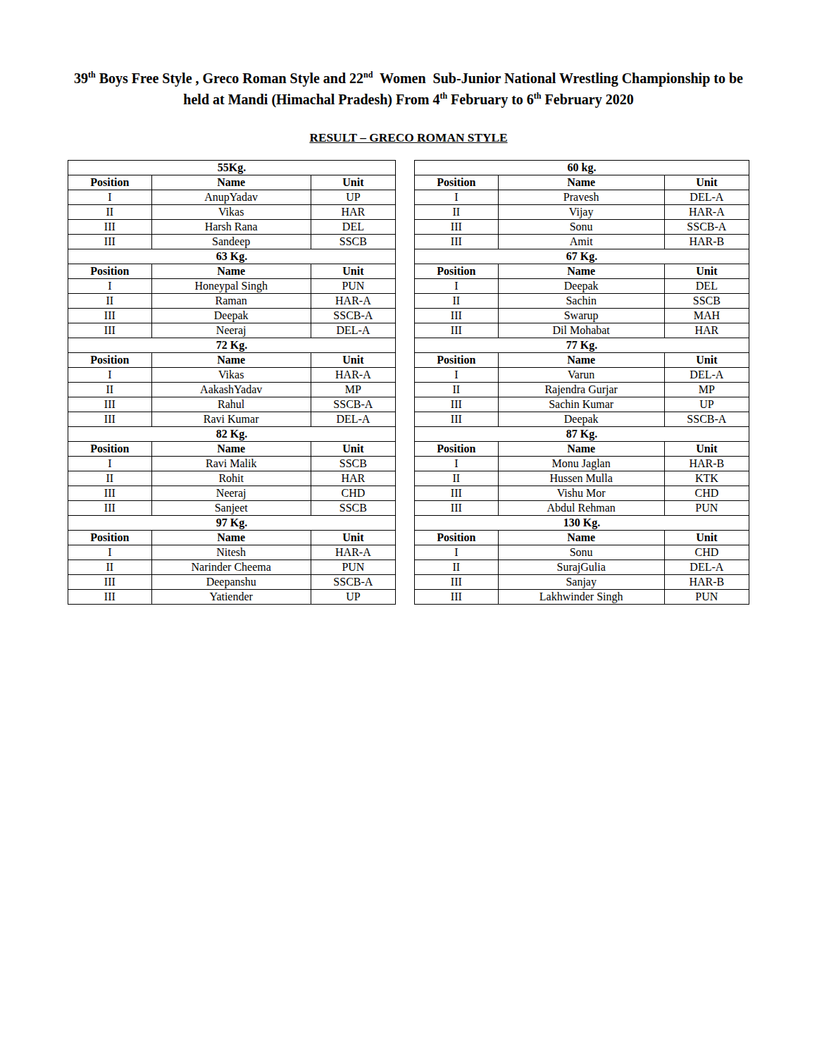39th Boys Free Style , Greco Roman Style and 22nd Women Sub-Junior National Wrestling Championship to be held at Mandi (Himachal Pradesh) From 4th February to 6th February 2020
RESULT – GRECO ROMAN STYLE
| 55Kg. | | 60 kg. |
| Position | Name | Unit | | Position | Name | Unit |
| I | AnupYadav | UP | | I | Pravesh | DEL-A |
| II | Vikas | HAR | | II | Vijay | HAR-A |
| III | Harsh Rana | DEL | | III | Sonu | SSCB-A |
| III | Sandeep | SSCB | | III | Amit | HAR-B |
| 63 Kg. | | 67 Kg. |
| Position | Name | Unit | | Position | Name | Unit |
| I | Honeypal Singh | PUN | | I | Deepak | DEL |
| II | Raman | HAR-A | | II | Sachin | SSCB |
| III | Deepak | SSCB-A | | III | Swarup | MAH |
| III | Neeraj | DEL-A | | III | Dil Mohabat | HAR |
| 72 Kg. | | 77 Kg. |
| Position | Name | Unit | | Position | Name | Unit |
| I | Vikas | HAR-A | | I | Varun | DEL-A |
| II | AakashYadav | MP | | II | Rajendra Gurjar | MP |
| III | Rahul | SSCB-A | | III | Sachin Kumar | UP |
| III | Ravi Kumar | DEL-A | | III | Deepak | SSCB-A |
| 82 Kg. | | 87 Kg. |
| Position | Name | Unit | | Position | Name | Unit |
| I | Ravi Malik | SSCB | | I | Monu Jaglan | HAR-B |
| II | Rohit | HAR | | II | Hussen Mulla | KTK |
| III | Neeraj | CHD | | III | Vishu Mor | CHD |
| III | Sanjeet | SSCB | | III | Abdul Rehman | PUN |
| 97 Kg. | | 130 Kg. |
| Position | Name | Unit | | Position | Name | Unit |
| I | Nitesh | HAR-A | | I | Sonu | CHD |
| II | Narinder Cheema | PUN | | II | SurajGulia | DEL-A |
| III | Deepanshu | SSCB-A | | III | Sanjay | HAR-B |
| III | Yatiender | UP | | III | Lakhwinder Singh | PUN |